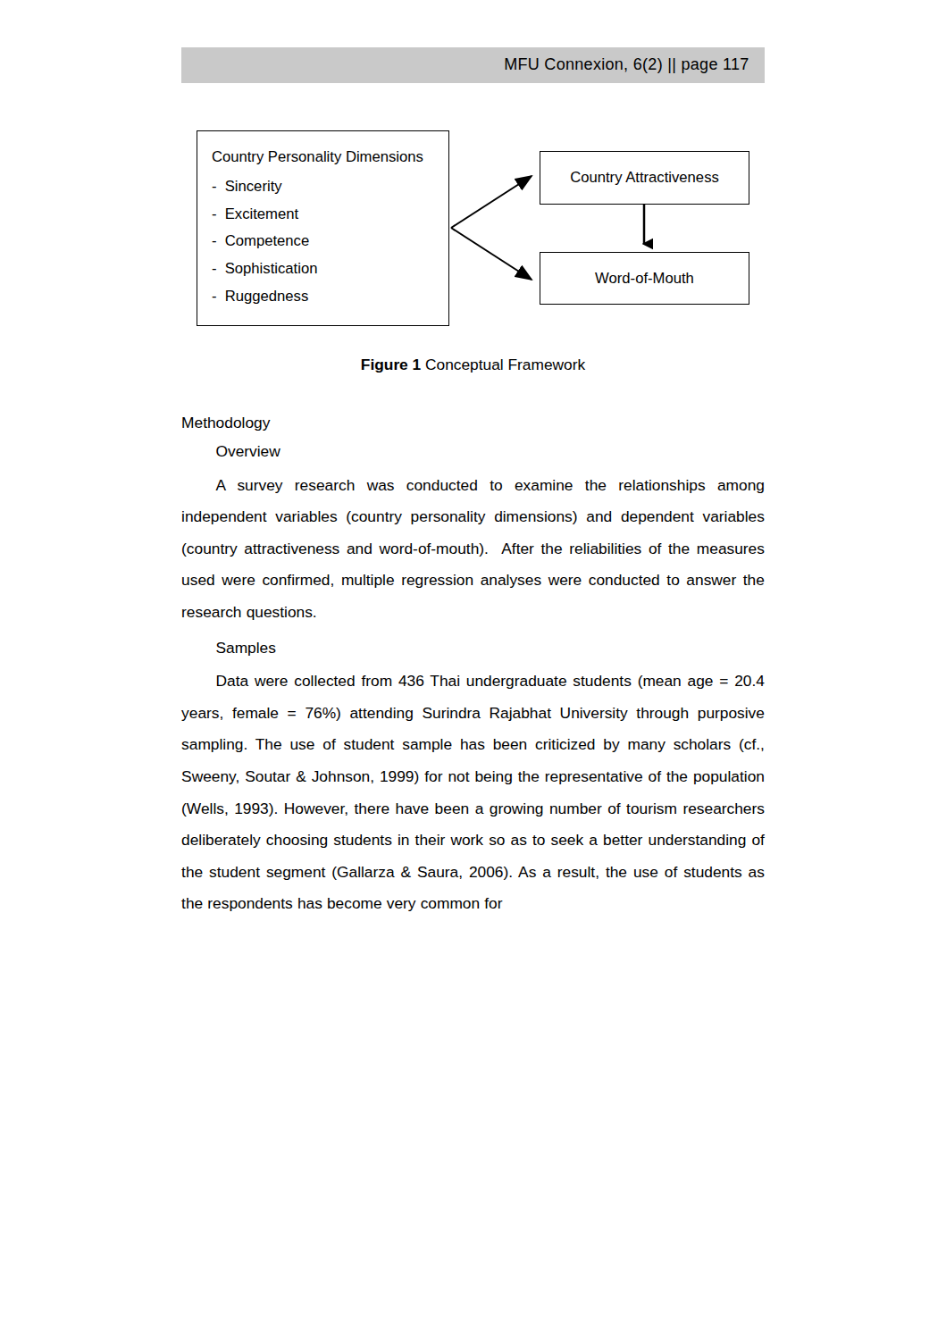MFU Connexion, 6(2) || page 117
Country Personality Dimensions
Sincerity
Excitement
Competence
Sophistication
Ruggedness
Country Attractiveness
Word-of-Mouth
Figure 1 Conceptual Framework
Methodology
Overview
A survey research was conducted to examine the relationships among independent variables (country personality dimensions) and dependent variables (country attractiveness and word-of-mouth). After the reliabilities of the measures used were confirmed, multiple regression analyses were conducted to answer the research questions.
Samples
Data were collected from 436 Thai undergraduate students (mean age = 20.4 years, female = 76%) attending Surindra Rajabhat University through purposive sampling. The use of student sample has been criticized by many scholars (cf., Sweeny, Soutar & Johnson, 1999) for not being the representative of the population (Wells, 1993). However, there have been a growing number of tourism researchers deliberately choosing students in their work so as to seek a better understanding of the student segment (Gallarza & Saura, 2006). As a result, the use of students as the respondents has become very common for